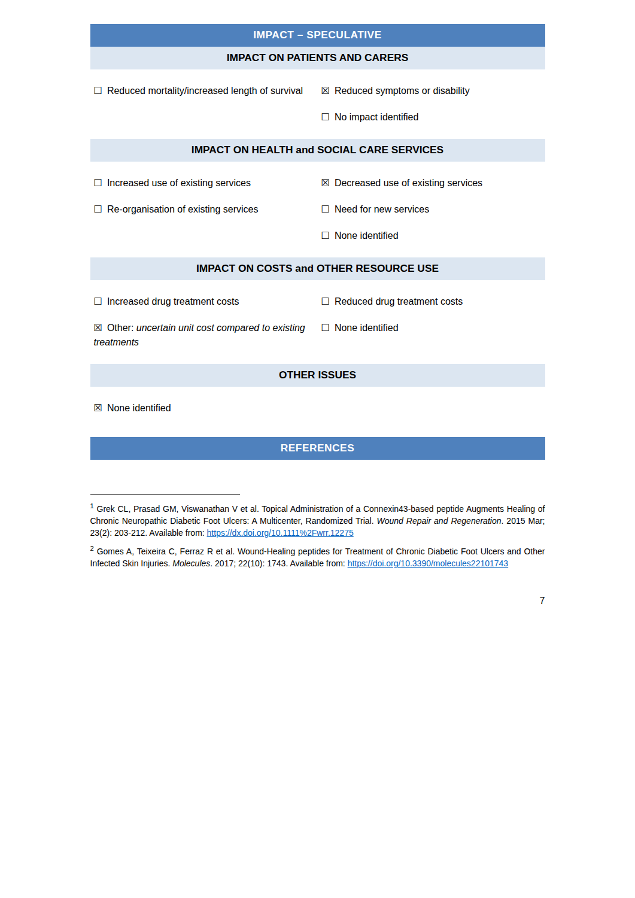IMPACT – SPECULATIVE
IMPACT ON PATIENTS AND CARERS
| ☐ Reduced mortality/increased length of survival | ☒ Reduced symptoms or disability |
| | ☐ No impact identified |
IMPACT ON HEALTH and SOCIAL CARE SERVICES
| ☐ Increased use of existing services | ☒ Decreased use of existing services |
| ☐ Re-organisation of existing services | ☐ Need for new services |
| | ☐ None identified |
IMPACT ON COSTS and OTHER RESOURCE USE
| ☐ Increased drug treatment costs | ☐ Reduced drug treatment costs |
| ☒ Other: uncertain unit cost compared to existing treatments | ☐ None identified |
OTHER ISSUES
| ☒ None identified | |
REFERENCES
1 Grek CL, Prasad GM, Viswanathan V et al. Topical Administration of a Connexin43-based peptide Augments Healing of Chronic Neuropathic Diabetic Foot Ulcers: A Multicenter, Randomized Trial. Wound Repair and Regeneration. 2015 Mar; 23(2): 203-212. Available from: https://dx.doi.org/10.1111%2Fwrr.12275
2 Gomes A, Teixeira C, Ferraz R et al. Wound-Healing peptides for Treatment of Chronic Diabetic Foot Ulcers and Other Infected Skin Injuries. Molecules. 2017; 22(10): 1743. Available from: https://doi.org/10.3390/molecules22101743
7